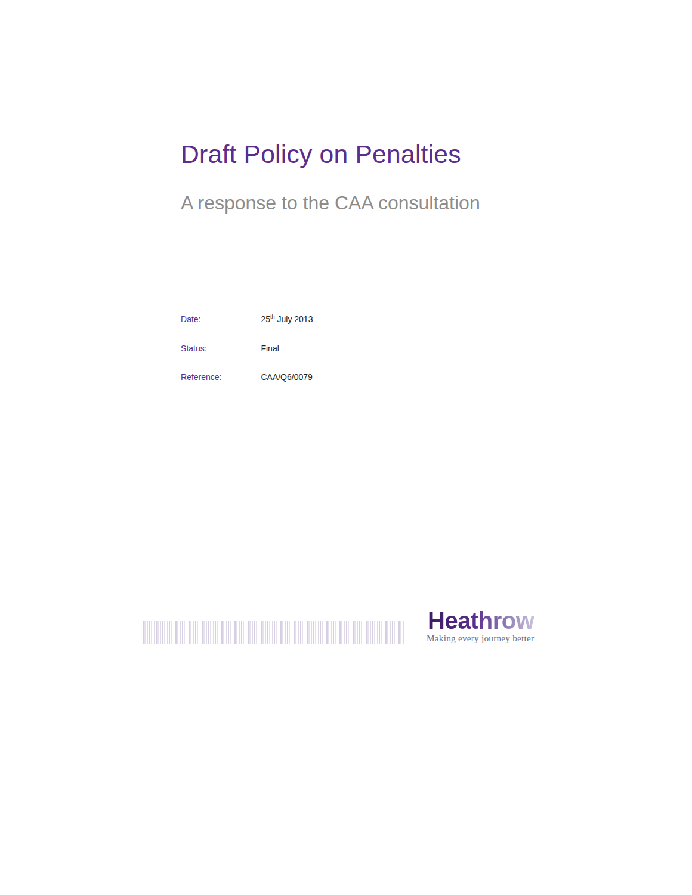Draft Policy on Penalties
A response to the CAA consultation
| Date: | 25 th July 2013 |
| Status: | Final |
| Reference: | CAA/Q6/0079 |
Heathrow
Making every journey better